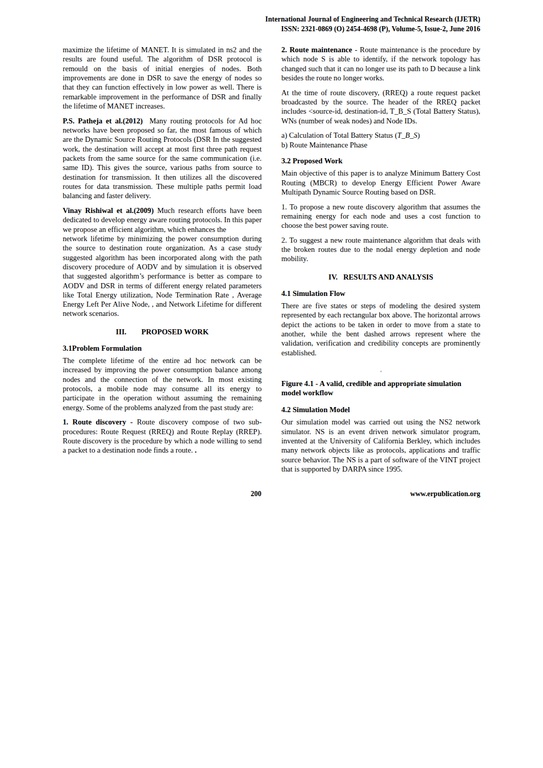International Journal of Engineering and Technical Research (IJETR)
ISSN: 2321-0869 (O) 2454-4698 (P), Volume-5, Issue-2, June 2016
maximize the lifetime of MANET. It is simulated in ns2 and the results are found useful. The algorithm of DSR protocol is remould on the basis of initial energies of nodes. Both improvements are done in DSR to save the energy of nodes so that they can function effectively in low power as well. There is remarkable improvement in the performance of DSR and finally the lifetime of MANET increases.
P.S. Patheja et al.(2012) Many routing protocols for Ad hoc networks have been proposed so far, the most famous of which are the Dynamic Source Routing Protocols (DSR In the suggested work, the destination will accept at most first three path request packets from the same source for the same communication (i.e. same ID). This gives the source, various paths from source to destination for transmission. It then utilizes all the discovered routes for data transmission. These multiple paths permit load balancing and faster delivery.
Vinay Rishiwal et al.(2009) Much research efforts have been dedicated to develop energy aware routing protocols. In this paper we propose an efficient algorithm, which enhances the
network lifetime by minimizing the power consumption during the source to destination route organization. As a case study suggested algorithm has been incorporated along with the path discovery procedure of AODV and by simulation it is observed that suggested algorithm’s performance is better as compare to AODV and DSR in terms of different energy related parameters like Total Energy utilization, Node Termination Rate , Average Energy Left Per Alive Node, , and Network Lifetime for different network scenarios.
III. PROPOSED WORK
3.1Problem Formulation
The complete lifetime of the entire ad hoc network can be increased by improving the power consumption balance among nodes and the connection of the network. In most existing protocols, a mobile node may consume all its energy to participate in the operation without assuming the remaining energy. Some of the problems analyzed from the past study are:
1. Route discovery - Route discovery compose of two sub-procedures: Route Request (RREQ) and Route Replay (RREP). Route discovery is the procedure by which a node willing to send a packet to a destination node finds a route. .
2. Route maintenance - Route maintenance is the procedure by which node S is able to identify, if the network topology has changed such that it can no longer use its path to D because a link besides the route no longer works.
At the time of route discovery, (RREQ) a route request packet broadcasted by the source. The header of the RREQ packet includes <source-id, destination-id, T_B_S (Total Battery Status), WNs (number of weak nodes) and Node IDs.
a) Calculation of Total Battery Status (T_B_S)
b) Route Maintenance Phase
3.2 Proposed Work
Main objective of this paper is to analyze Minimum Battery Cost Routing (MBCR) to develop Energy Efficient Power Aware Multipath Dynamic Source Routing based on DSR.
1. To propose a new route discovery algorithm that assumes the remaining energy for each node and uses a cost function to choose the best power saving route.
2. To suggest a new route maintenance algorithm that deals with the broken routes due to the nodal energy depletion and node mobility.
IV. RESULTS AND ANALYSIS
4.1 Simulation Flow
There are five states or steps of modeling the desired system represented by each rectangular box above. The horizontal arrows depict the actions to be taken in order to move from a state to another, while the bent dashed arrows represent where the validation, verification and credibility concepts are prominently established.
Figure 4.1 - A valid, credible and appropriate simulation model workflow
4.2 Simulation Model
Our simulation model was carried out using the NS2 network simulator. NS is an event driven network simulator program, invented at the University of California Berkley, which includes many network objects like as protocols, applications and traffic source behavior. The NS is a part of software of the VINT project that is supported by DARPA since 1995.
200 www.erpublication.org